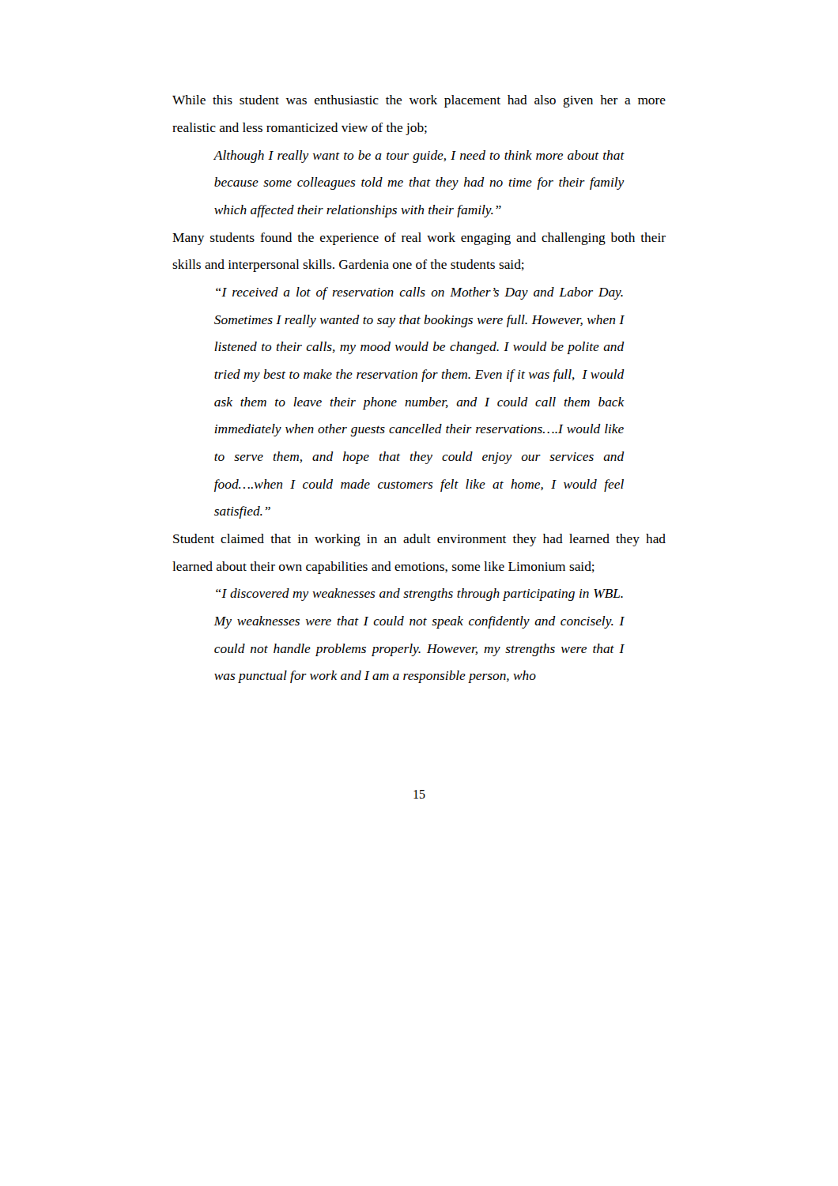While this student was enthusiastic the work placement had also given her a more realistic and less romanticized view of the job;
Although I really want to be a tour guide, I need to think more about that because some colleagues told me that they had no time for their family which affected their relationships with their family.”
Many students found the experience of real work engaging and challenging both their skills and interpersonal skills. Gardenia one of the students said;
“I received a lot of reservation calls on Mother’s Day and Labor Day. Sometimes I really wanted to say that bookings were full. However, when I listened to their calls, my mood would be changed. I would be polite and tried my best to make the reservation for them. Even if it was full, I would ask them to leave their phone number, and I could call them back immediately when other guests cancelled their reservations….I would like to serve them, and hope that they could enjoy our services and food….when I could made customers felt like at home, I would feel satisfied.”
Student claimed that in working in an adult environment they had learned they had learned about their own capabilities and emotions, some like Limonium said;
“I discovered my weaknesses and strengths through participating in WBL. My weaknesses were that I could not speak confidently and concisely. I could not handle problems properly. However, my strengths were that I was punctual for work and I am a responsible person, who
15